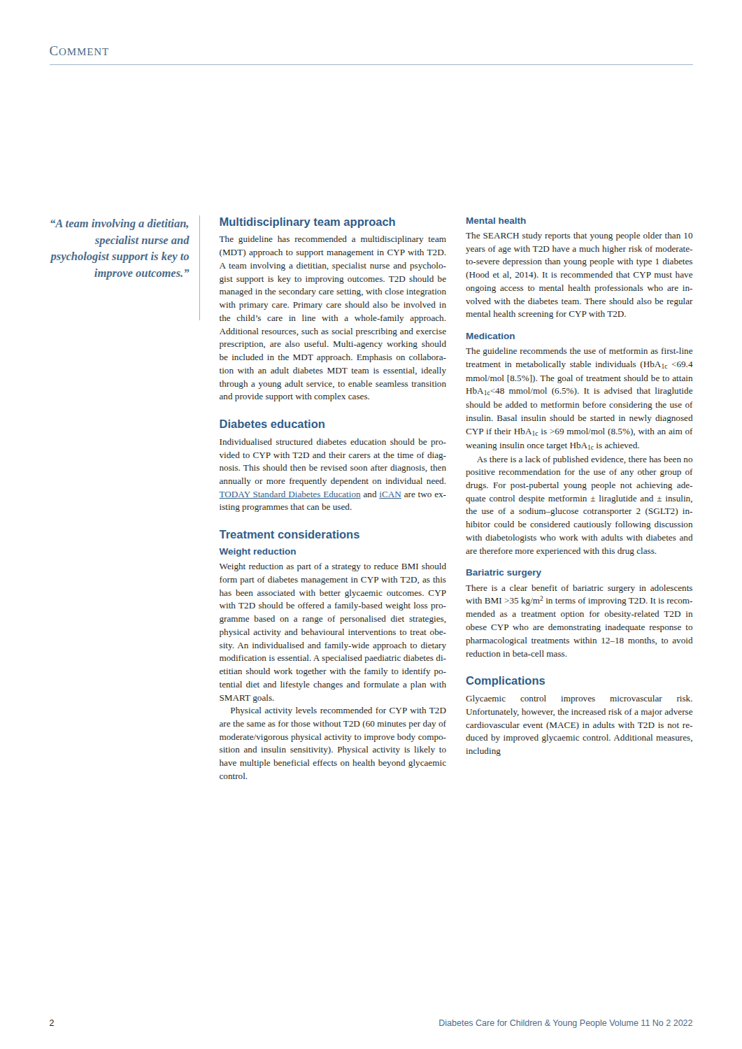COMMENT
“A team involving a dietitian, specialist nurse and psychologist support is key to improve outcomes.”
Multidisciplinary team approach
The guideline has recommended a multidisciplinary team (MDT) approach to support management in CYP with T2D. A team involving a dietitian, specialist nurse and psychologist support is key to improving outcomes. T2D should be managed in the secondary care setting, with close integration with primary care. Primary care should also be involved in the child’s care in line with a whole-family approach. Additional resources, such as social prescribing and exercise prescription, are also useful. Multi-agency working should be included in the MDT approach. Emphasis on collaboration with an adult diabetes MDT team is essential, ideally through a young adult service, to enable seamless transition and provide support with complex cases.
Diabetes education
Individualised structured diabetes education should be provided to CYP with T2D and their carers at the time of diagnosis. This should then be revised soon after diagnosis, then annually or more frequently dependent on individual need. TODAY Standard Diabetes Education and iCAN are two existing programmes that can be used.
Treatment considerations
Weight reduction
Weight reduction as part of a strategy to reduce BMI should form part of diabetes management in CYP with T2D, as this has been associated with better glycaemic outcomes. CYP with T2D should be offered a family-based weight loss programme based on a range of personalised diet strategies, physical activity and behavioural interventions to treat obesity. An individualised and family-wide approach to dietary modification is essential. A specialised paediatric diabetes dietitian should work together with the family to identify potential diet and lifestyle changes and formulate a plan with SMART goals.
Physical activity levels recommended for CYP with T2D are the same as for those without T2D (60 minutes per day of moderate/vigorous physical activity to improve body composition and insulin sensitivity). Physical activity is likely to have multiple beneficial effects on health beyond glycaemic control.
Mental health
The SEARCH study reports that young people older than 10 years of age with T2D have a much higher risk of moderate-to-severe depression than young people with type 1 diabetes (Hood et al, 2014). It is recommended that CYP must have ongoing access to mental health professionals who are involved with the diabetes team. There should also be regular mental health screening for CYP with T2D.
Medication
The guideline recommends the use of metformin as first-line treatment in metabolically stable individuals (HbA1c <69.4 mmol/mol [8.5%]). The goal of treatment should be to attain HbA1c<48 mmol/mol (6.5%). It is advised that liraglutide should be added to metformin before considering the use of insulin. Basal insulin should be started in newly diagnosed CYP if their HbA1c is >69 mmol/mol (8.5%), with an aim of weaning insulin once target HbA1c is achieved.
As there is a lack of published evidence, there has been no positive recommendation for the use of any other group of drugs. For post-pubertal young people not achieving adequate control despite metformin ± liraglutide and ± insulin, the use of a sodium–glucose cotransporter 2 (SGLT2) inhibitor could be considered cautiously following discussion with diabetologists who work with adults with diabetes and are therefore more experienced with this drug class.
Bariatric surgery
There is a clear benefit of bariatric surgery in adolescents with BMI >35 kg/m2 in terms of improving T2D. It is recommended as a treatment option for obesity-related T2D in obese CYP who are demonstrating inadequate response to pharmacological treatments within 12–18 months, to avoid reduction in beta-cell mass.
Complications
Glycaemic control improves microvascular risk. Unfortunately, however, the increased risk of a major adverse cardiovascular event (MACE) in adults with T2D is not reduced by improved glycaemic control. Additional measures, including
2
Diabetes Care for Children & Young People Volume 11 No 2 2022